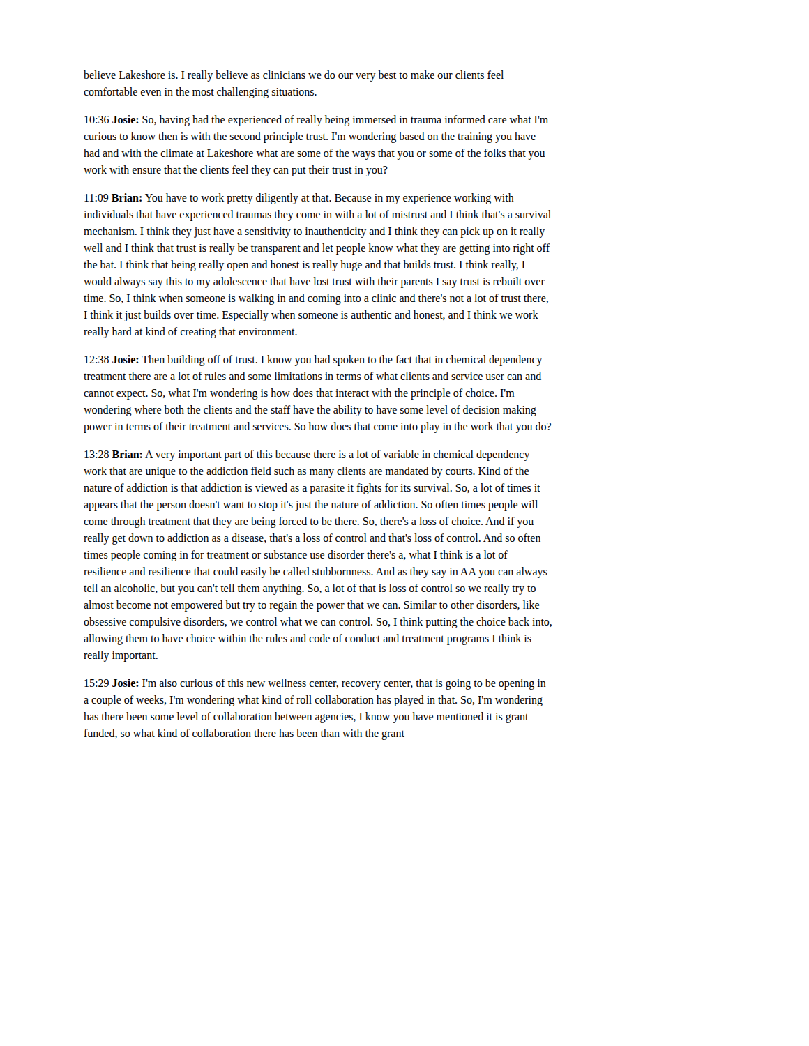believe Lakeshore is. I really believe as clinicians we do our very best to make our clients feel comfortable even in the most challenging situations.
10:36 Josie: So, having had the experienced of really being immersed in trauma informed care what I'm curious to know then is with the second principle trust. I'm wondering based on the training you have had and with the climate at Lakeshore what are some of the ways that you or some of the folks that you work with ensure that the clients feel they can put their trust in you?
11:09 Brian: You have to work pretty diligently at that. Because in my experience working with individuals that have experienced traumas they come in with a lot of mistrust and I think that's a survival mechanism. I think they just have a sensitivity to inauthenticity and I think they can pick up on it really well and I think that trust is really be transparent and let people know what they are getting into right off the bat. I think that being really open and honest is really huge and that builds trust. I think really, I would always say this to my adolescence that have lost trust with their parents I say trust is rebuilt over time. So, I think when someone is walking in and coming into a clinic and there's not a lot of trust there, I think it just builds over time. Especially when someone is authentic and honest, and I think we work really hard at kind of creating that environment.
12:38 Josie: Then building off of trust. I know you had spoken to the fact that in chemical dependency treatment there are a lot of rules and some limitations in terms of what clients and service user can and cannot expect. So, what I'm wondering is how does that interact with the principle of choice. I'm wondering where both the clients and the staff have the ability to have some level of decision making power in terms of their treatment and services. So how does that come into play in the work that you do?
13:28 Brian: A very important part of this because there is a lot of variable in chemical dependency work that are unique to the addiction field such as many clients are mandated by courts. Kind of the nature of addiction is that addiction is viewed as a parasite it fights for its survival. So, a lot of times it appears that the person doesn't want to stop it's just the nature of addiction. So often times people will come through treatment that they are being forced to be there. So, there's a loss of choice. And if you really get down to addiction as a disease, that's a loss of control and that's loss of control. And so often times people coming in for treatment or substance use disorder there's a, what I think is a lot of resilience and resilience that could easily be called stubbornness. And as they say in AA you can always tell an alcoholic, but you can't tell them anything. So, a lot of that is loss of control so we really try to almost become not empowered but try to regain the power that we can. Similar to other disorders, like obsessive compulsive disorders, we control what we can control. So, I think putting the choice back into, allowing them to have choice within the rules and code of conduct and treatment programs I think is really important.
15:29 Josie: I'm also curious of this new wellness center, recovery center, that is going to be opening in a couple of weeks, I'm wondering what kind of roll collaboration has played in that. So, I'm wondering has there been some level of collaboration between agencies, I know you have mentioned it is grant funded, so what kind of collaboration there has been than with the grant